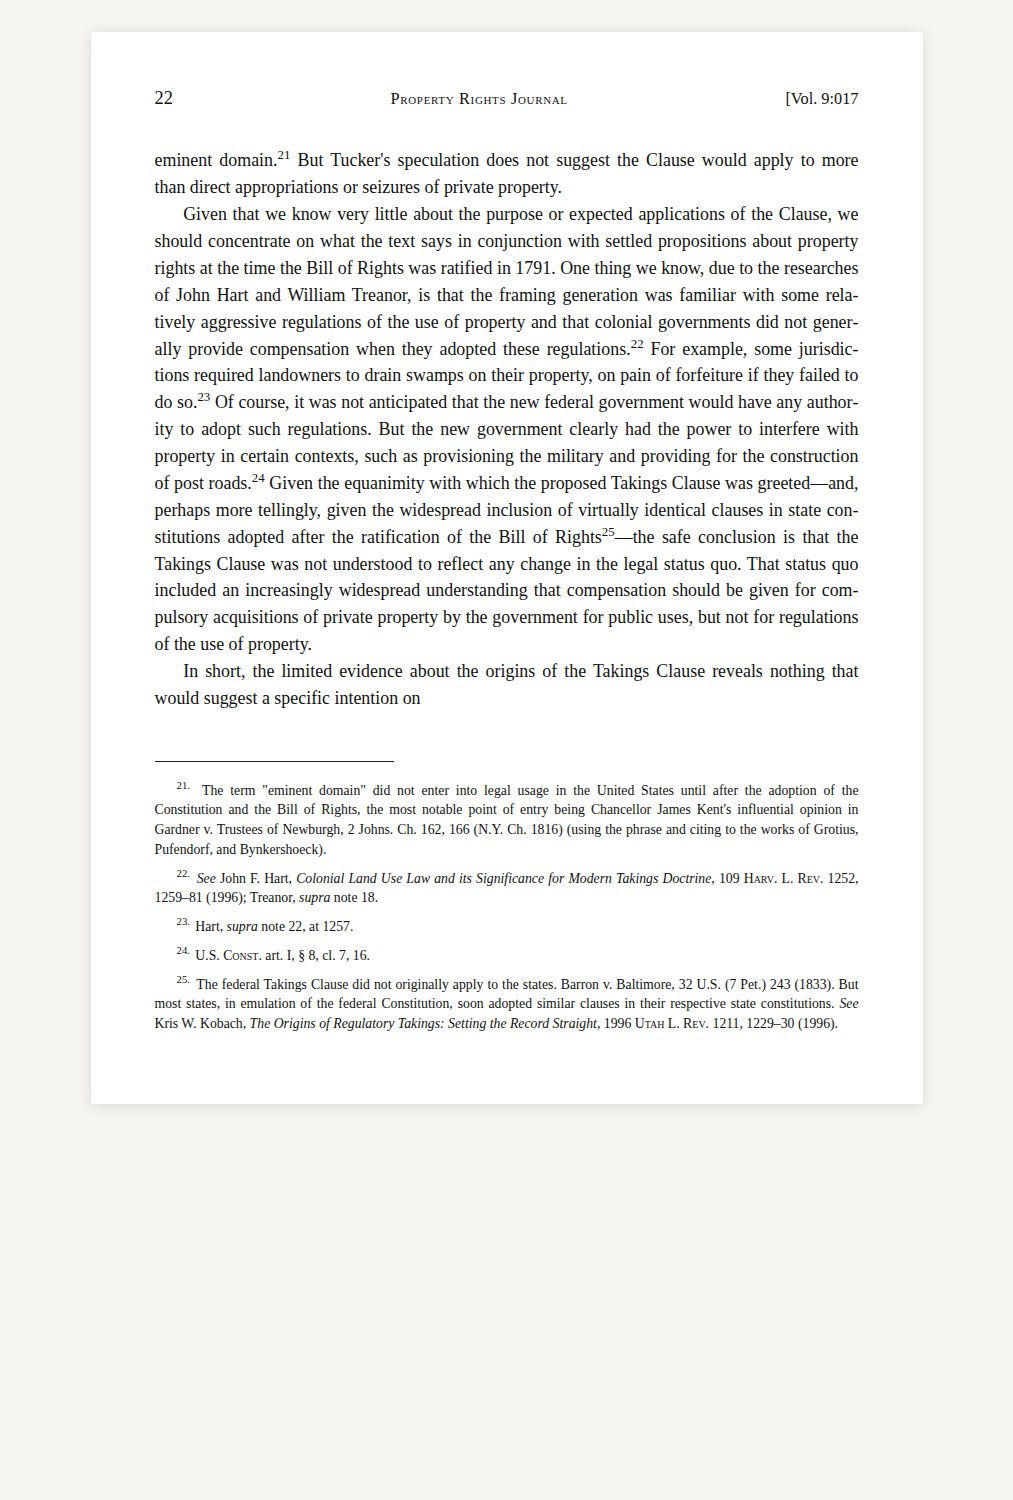22 Property Rights Journal [Vol. 9:017
eminent domain.21 But Tucker's speculation does not suggest the Clause would apply to more than direct appropriations or seizures of private property.
Given that we know very little about the purpose or expected applications of the Clause, we should concentrate on what the text says in conjunction with settled propositions about property rights at the time the Bill of Rights was ratified in 1791. One thing we know, due to the researches of John Hart and William Treanor, is that the framing generation was familiar with some relatively aggressive regulations of the use of property and that colonial governments did not generally provide compensation when they adopted these regulations.22 For example, some jurisdictions required landowners to drain swamps on their property, on pain of forfeiture if they failed to do so.23 Of course, it was not anticipated that the new federal government would have any authority to adopt such regulations. But the new government clearly had the power to interfere with property in certain contexts, such as provisioning the military and providing for the construction of post roads.24 Given the equanimity with which the proposed Takings Clause was greeted—and, perhaps more tellingly, given the widespread inclusion of virtually identical clauses in state constitutions adopted after the ratification of the Bill of Rights25—the safe conclusion is that the Takings Clause was not understood to reflect any change in the legal status quo. That status quo included an increasingly widespread understanding that compensation should be given for compulsory acquisitions of private property by the government for public uses, but not for regulations of the use of property.
In short, the limited evidence about the origins of the Takings Clause reveals nothing that would suggest a specific intention on
The term "eminent domain" did not enter into legal usage in the United States until after the adoption of the Constitution and the Bill of Rights, the most notable point of entry being Chancellor James Kent's influential opinion in Gardner v. Trustees of Newburgh, 2 Johns. Ch. 162, 166 (N.Y. Ch. 1816) (using the phrase and citing to the works of Grotius, Pufendorf, and Bynkershoeck).
See John F. Hart, Colonial Land Use Law and its Significance for Modern Takings Doctrine, 109 Harv. L. Rev. 1252, 1259–81 (1996); Treanor, supra note 18.
Hart, supra note 22, at 1257.
U.S. Const. art. I, § 8, cl. 7, 16.
The federal Takings Clause did not originally apply to the states. Barron v. Baltimore, 32 U.S. (7 Pet.) 243 (1833). But most states, in emulation of the federal Constitution, soon adopted similar clauses in their respective state constitutions. See Kris W. Kobach, The Origins of Regulatory Takings: Setting the Record Straight, 1996 Utah L. Rev. 1211, 1229–30 (1996).